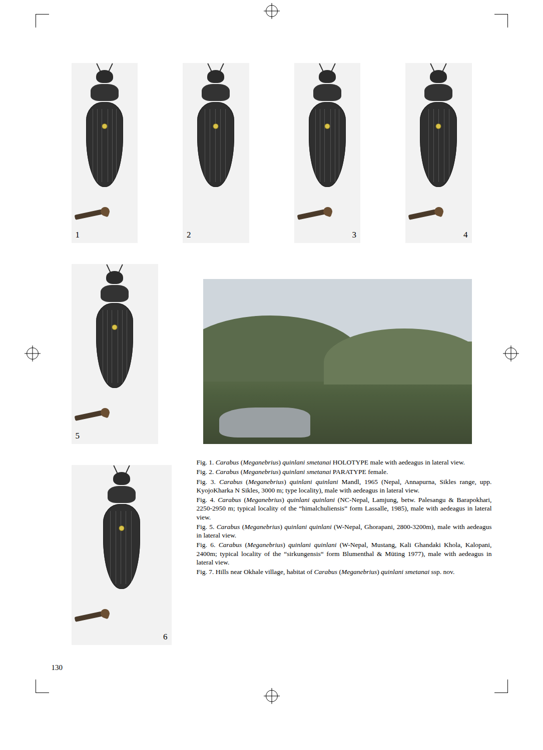1
2
3
4
5
6
Fig. 1. Carabus (Meganebrius) quinlani smetanai HOLOTYPE male with aedeagus in lateral view.
Fig. 2. Carabus (Meganebrius) quinlani smetanai PARATYPE female.
Fig. 3. Carabus (Meganebrius) quinlani quinlani Mandl, 1965 (Nepal, Annapurna, Sikles range, upp. KyojoKharka N Sikles, 3000 m; type locality), male with aedeagus in lateral view.
Fig. 4. Carabus (Meganebrius) quinlani quinlani (NC-Nepal, Lamjung, betw. Palesangu & Barapokhari, 2250-2950 m; typical locality of the “himalchuliensis” form Lassalle, 1985), male with aedeagus in lateral view.
Fig. 5. Carabus (Meganebrius) quinlani quinlani (W-Nepal, Ghorapani, 2800-3200m), male with aedeagus in lateral view.
Fig. 6. Carabus (Meganebrius) quinlani quinlani (W-Nepal, Mustang, Kali Ghandaki Khola, Kalopani, 2400m; typical locality of the “sirkungensis“ form Blumenthal & Müting 1977), male with aedeagus in lateral view.
Fig. 7. Hills near Okhale village, habitat of Carabus (Meganebrius) quinlani smetanai ssp. nov.
130